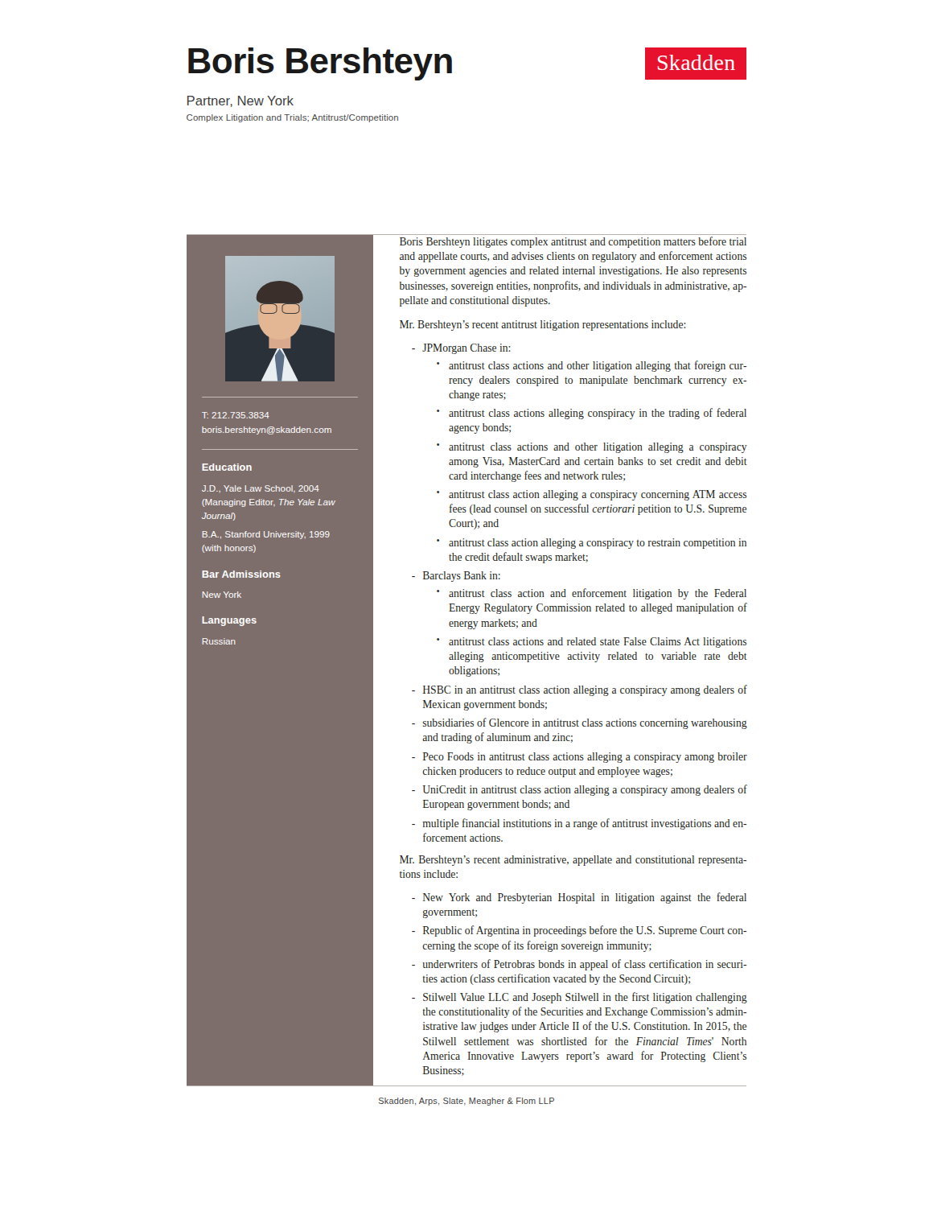Boris Bershteyn
Skadden
Partner, New York
Complex Litigation and Trials; Antitrust/Competition
T: 212.735.3834
boris.bershteyn@skadden.com
Education
J.D., Yale Law School, 2004
(Managing Editor, The Yale Law Journal)
B.A., Stanford University, 1999
(with honors)
Bar Admissions
New York
Languages
Russian
Boris Bershteyn litigates complex antitrust and competition matters before trial and appellate courts, and advises clients on regulatory and enforcement actions by government agencies and related internal investigations. He also represents businesses, sovereign entities, nonprofits, and individuals in administrative, appellate and constitutional disputes.
Mr. Bershteyn’s recent antitrust litigation representations include:
JPMorgan Chase in:
antitrust class actions and other litigation alleging that foreign currency dealers conspired to manipulate benchmark currency exchange rates;
antitrust class actions alleging conspiracy in the trading of federal agency bonds;
antitrust class actions and other litigation alleging a conspiracy among Visa, MasterCard and certain banks to set credit and debit card interchange fees and network rules;
antitrust class action alleging a conspiracy concerning ATM access fees (lead counsel on successful certiorari petition to U.S. Supreme Court); and
antitrust class action alleging a conspiracy to restrain competition in the credit default swaps market;
Barclays Bank in:
antitrust class action and enforcement litigation by the Federal Energy Regulatory Commission related to alleged manipulation of energy markets; and
antitrust class actions and related state False Claims Act litigations alleging anticompetitive activity related to variable rate debt obligations;
HSBC in an antitrust class action alleging a conspiracy among dealers of Mexican government bonds;
subsidiaries of Glencore in antitrust class actions concerning warehousing and trading of aluminum and zinc;
Peco Foods in antitrust class actions alleging a conspiracy among broiler chicken producers to reduce output and employee wages;
UniCredit in antitrust class action alleging a conspiracy among dealers of European government bonds; and
multiple financial institutions in a range of antitrust investigations and enforcement actions.
Mr. Bershteyn’s recent administrative, appellate and constitutional representations include:
New York and Presbyterian Hospital in litigation against the federal government;
Republic of Argentina in proceedings before the U.S. Supreme Court concerning the scope of its foreign sovereign immunity;
underwriters of Petrobras bonds in appeal of class certification in securities action (class certification vacated by the Second Circuit);
Stilwell Value LLC and Joseph Stilwell in the first litigation challenging the constitutionality of the Securities and Exchange Commission’s administrative law judges under Article II of the U.S. Constitution. In 2015, the Stilwell settlement was shortlisted for the Financial Times' North America Innovative Lawyers report’s award for Protecting Client’s Business;
Skadden, Arps, Slate, Meagher & Flom LLP